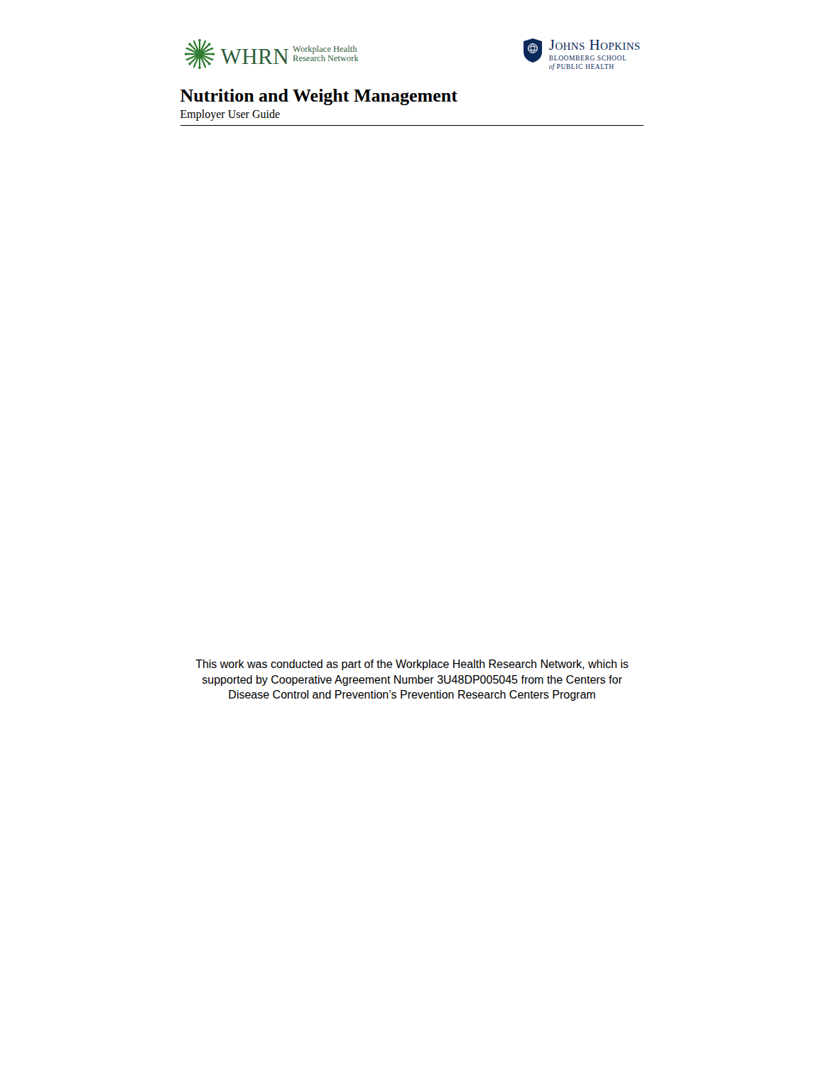WHRN Workplace Health
Research Network
Johns Hopkins
Bloomberg School
of Public Health
Nutrition and Weight Management
Employer User Guide
This work was conducted as part of the Workplace Health Research Network, which is supported by Cooperative Agreement Number 3U48DP005045 from the Centers for Disease Control and Prevention’s Prevention Research Centers Program